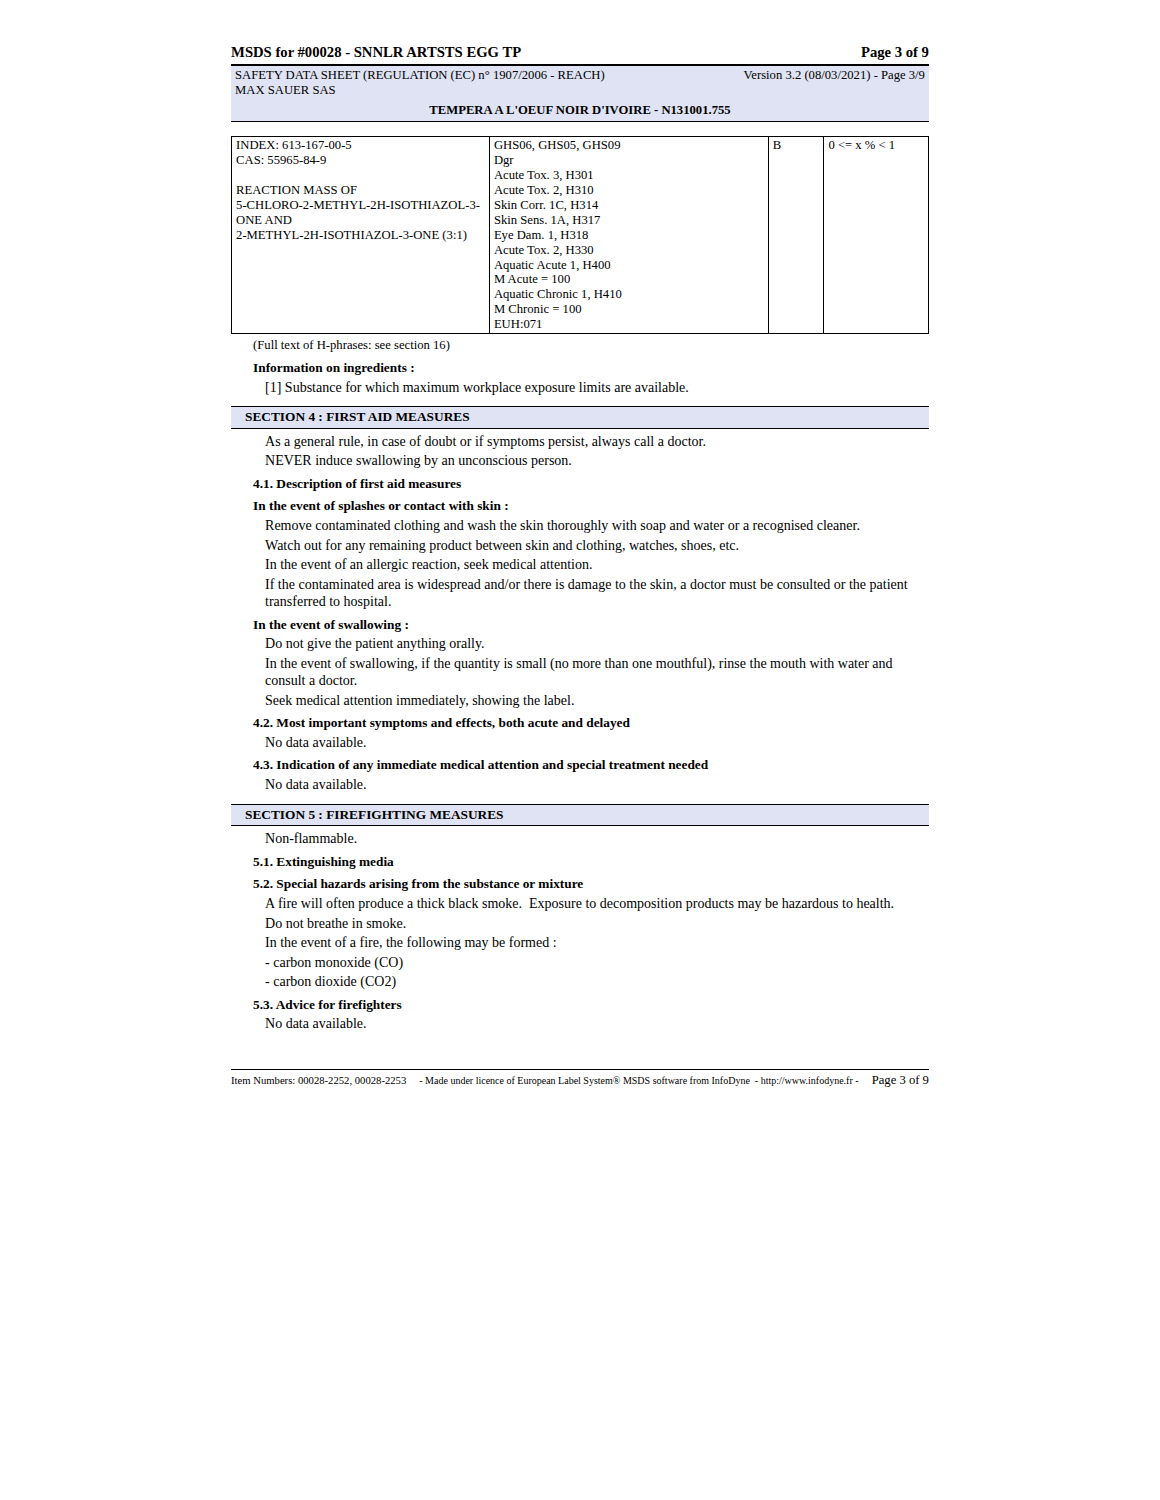MSDS for #00028 - SNNLR ARTSTS EGG TP
Page 3 of 9
SAFETY DATA SHEET (REGULATION (EC) n° 1907/2006 - REACH)
Version 3.2 (08/03/2021) - Page 3/9
MAX SAUER SAS
TEMPERA A L'OEUF NOIR D'IVOIRE - N131001.755
| INDEX: 613-167-00-5 CAS: 55965-84-9 REACTION MASS OF 5-CHLORO-2-METHYL-2H-ISOTHIAZOL-3- ONE AND 2-METHYL-2H-ISOTHIAZOL-3-ONE (3:1) | GHS06, GHS05, GHS09 Dgr Acute Tox. 3, H301 Acute Tox. 2, H310 Skin Corr. 1C, H314 Skin Sens. 1A, H317 Eye Dam. 1, H318 Acute Tox. 2, H330 Aquatic Acute 1, H400 M Acute = 100 Aquatic Chronic 1, H410 M Chronic = 100 EUH:071 | B | 0 <= x % < 1 |
(Full text of H-phrases: see section 16)
Information on ingredients :
[1] Substance for which maximum workplace exposure limits are available.
SECTION 4 : FIRST AID MEASURES
As a general rule, in case of doubt or if symptoms persist, always call a doctor.
NEVER induce swallowing by an unconscious person.
4.1. Description of first aid measures
In the event of splashes or contact with skin :
Remove contaminated clothing and wash the skin thoroughly with soap and water or a recognised cleaner.
Watch out for any remaining product between skin and clothing, watches, shoes, etc.
In the event of an allergic reaction, seek medical attention.
If the contaminated area is widespread and/or there is damage to the skin, a doctor must be consulted or the patient transferred to hospital.
In the event of swallowing :
Do not give the patient anything orally.
In the event of swallowing, if the quantity is small (no more than one mouthful), rinse the mouth with water and consult a doctor.
Seek medical attention immediately, showing the label.
4.2. Most important symptoms and effects, both acute and delayed
No data available.
4.3. Indication of any immediate medical attention and special treatment needed
No data available.
SECTION 5 : FIREFIGHTING MEASURES
Non-flammable.
5.1. Extinguishing media
5.2. Special hazards arising from the substance or mixture
A fire will often produce a thick black smoke. Exposure to decomposition products may be hazardous to health.
Do not breathe in smoke.
In the event of a fire, the following may be formed :
- carbon monoxide (CO)
- carbon dioxide (CO2)
5.3. Advice for firefighters
No data available.
Item Numbers: 00028-2252, 00028-2253
- Made under licence of European Label System® MSDS software from InfoDyne - http://www.infodyne.fr -
Page 3 of 9